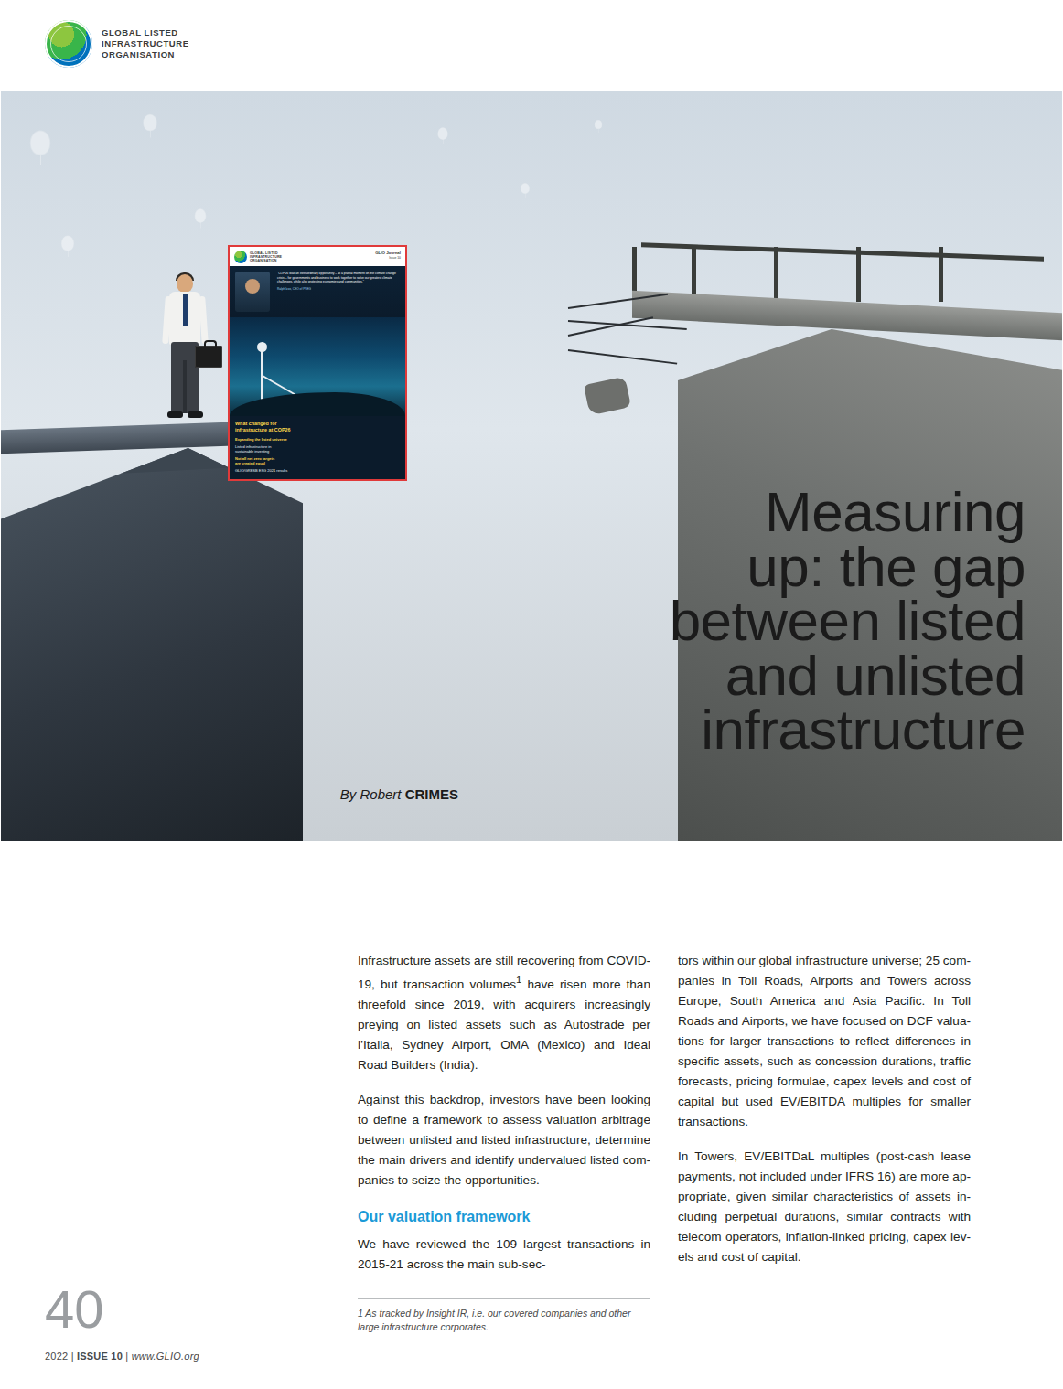Global Listed
Infrastructure
Organisation
Global Listed
Infrastructure
Organisation
GLIO JournalIssue 10
“COP26 was an extraordinary opportunity – at a pivotal moment on the climate change crisis – for governments and business to work together to solve our greatest climate challenges, while also protecting economies and communities.”
Ralph Izzo, CEO of PSEG
What changed for
infrastructure at COP26
Expanding the listed universe
Listed infrastructure in
sustainable investing
Not all net zero targets
are created equal
GLIO/GRESB ESG 2021 results
Measuring
up: the gap
between listed
and unlisted
infrastructure
By Robert CRIMES
A spate of infrastructure transactions has taken place at premiums to current market prices of listed infrastructure, highlighting a sense that listed infrastructure is deeply undervalued. But what is the best way to measure this valuation gap?
Infrastructure assets are still recovering from COVID-19, but transaction volumes1 have risen more than threefold since 2019, with acquirers increasingly preying on listed assets such as Autostrade per l’Italia, Sydney Airport, OMA (Mexico) and Ideal Road Builders (India).
Against this backdrop, investors have been looking to define a framework to assess valuation arbitrage between unlisted and listed infrastructure, determine the main drivers and identify undervalued listed companies to seize the opportunities.
Our valuation framework
We have reviewed the 109 largest transactions in 2015-21 across the main sub-sec-
1 As tracked by Insight IR, i.e. our covered companies and other large infrastructure corporates.
tors within our global infrastructure universe; 25 companies in Toll Roads, Airports and Towers across Europe, South America and Asia Pacific. In Toll Roads and Airports, we have focused on DCF valuations for larger transactions to reflect differences in specific assets, such as concession durations, traffic forecasts, pricing formulae, capex levels and cost of capital but used EV/EBITDA multiples for smaller transactions.
In Towers, EV/EBITDaL multiples (post-cash lease payments, not included under IFRS 16) are more appropriate, given similar characteristics of assets including perpetual durations, similar contracts with telecom operators, inflation-linked pricing, capex levels and cost of capital.
40
2022 | ISSUE 10 | www.GLIO.org